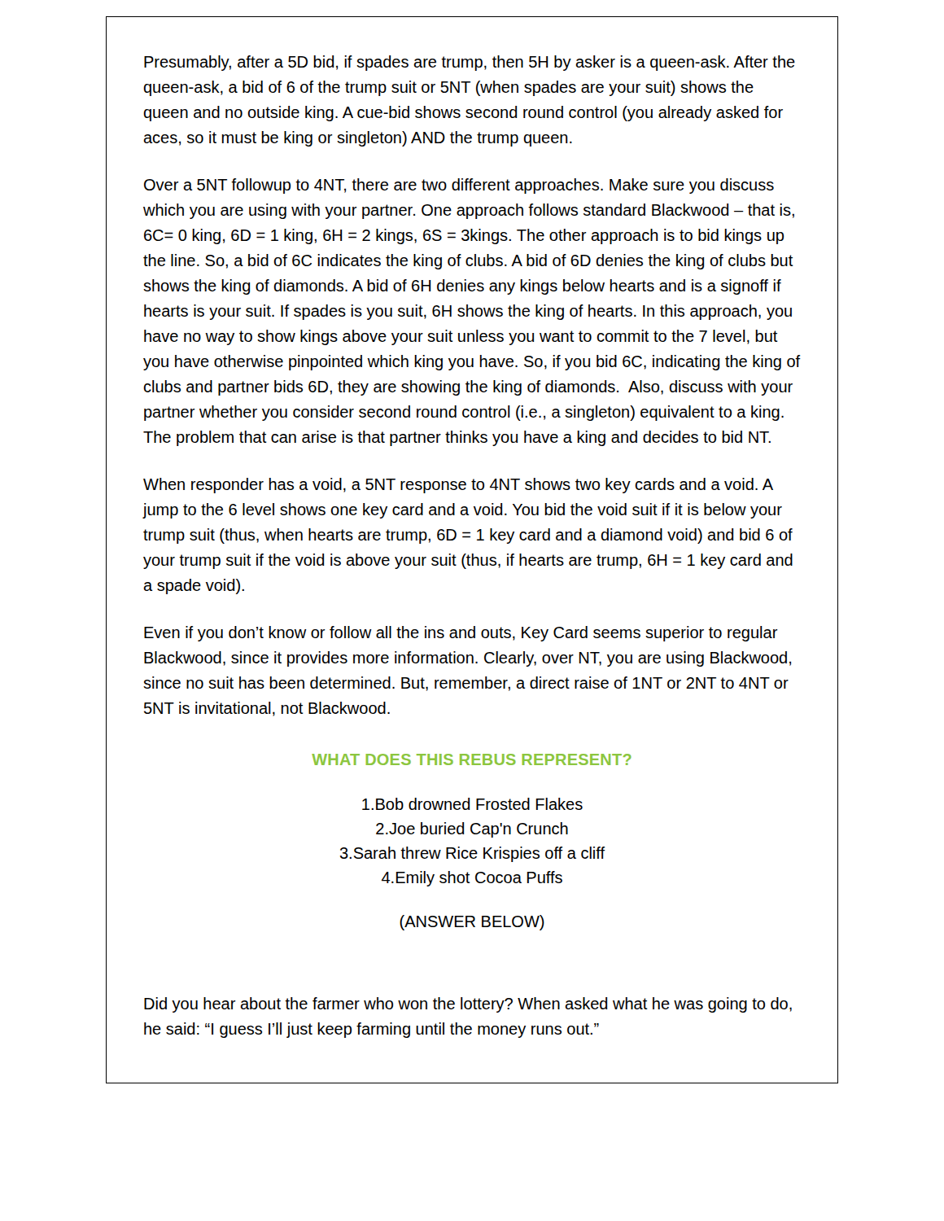Presumably, after a 5D bid, if spades are trump, then 5H by asker is a queen-ask. After the queen-ask, a bid of 6 of the trump suit or 5NT (when spades are your suit) shows the queen and no outside king. A cue-bid shows second round control (you already asked for aces, so it must be king or singleton) AND the trump queen.
Over a 5NT followup to 4NT, there are two different approaches. Make sure you discuss which you are using with your partner. One approach follows standard Blackwood – that is, 6C= 0 king, 6D = 1 king, 6H = 2 kings, 6S = 3kings. The other approach is to bid kings up the line. So, a bid of 6C indicates the king of clubs. A bid of 6D denies the king of clubs but shows the king of diamonds. A bid of 6H denies any kings below hearts and is a signoff if hearts is your suit. If spades is you suit, 6H shows the king of hearts. In this approach, you have no way to show kings above your suit unless you want to commit to the 7 level, but you have otherwise pinpointed which king you have. So, if you bid 6C, indicating the king of clubs and partner bids 6D, they are showing the king of diamonds. Also, discuss with your partner whether you consider second round control (i.e., a singleton) equivalent to a king. The problem that can arise is that partner thinks you have a king and decides to bid NT.
When responder has a void, a 5NT response to 4NT shows two key cards and a void. A jump to the 6 level shows one key card and a void. You bid the void suit if it is below your trump suit (thus, when hearts are trump, 6D = 1 key card and a diamond void) and bid 6 of your trump suit if the void is above your suit (thus, if hearts are trump, 6H = 1 key card and a spade void).
Even if you don’t know or follow all the ins and outs, Key Card seems superior to regular Blackwood, since it provides more information. Clearly, over NT, you are using Blackwood, since no suit has been determined. But, remember, a direct raise of 1NT or 2NT to 4NT or 5NT is invitational, not Blackwood.
WHAT DOES THIS REBUS REPRESENT?
1.Bob drowned Frosted Flakes
2.Joe buried Cap'n Crunch
3.Sarah threw Rice Krispies off a cliff
4.Emily shot Cocoa Puffs
(ANSWER BELOW)
Did you hear about the farmer who won the lottery? When asked what he was going to do, he said: “I guess I’ll just keep farming until the money runs out.”